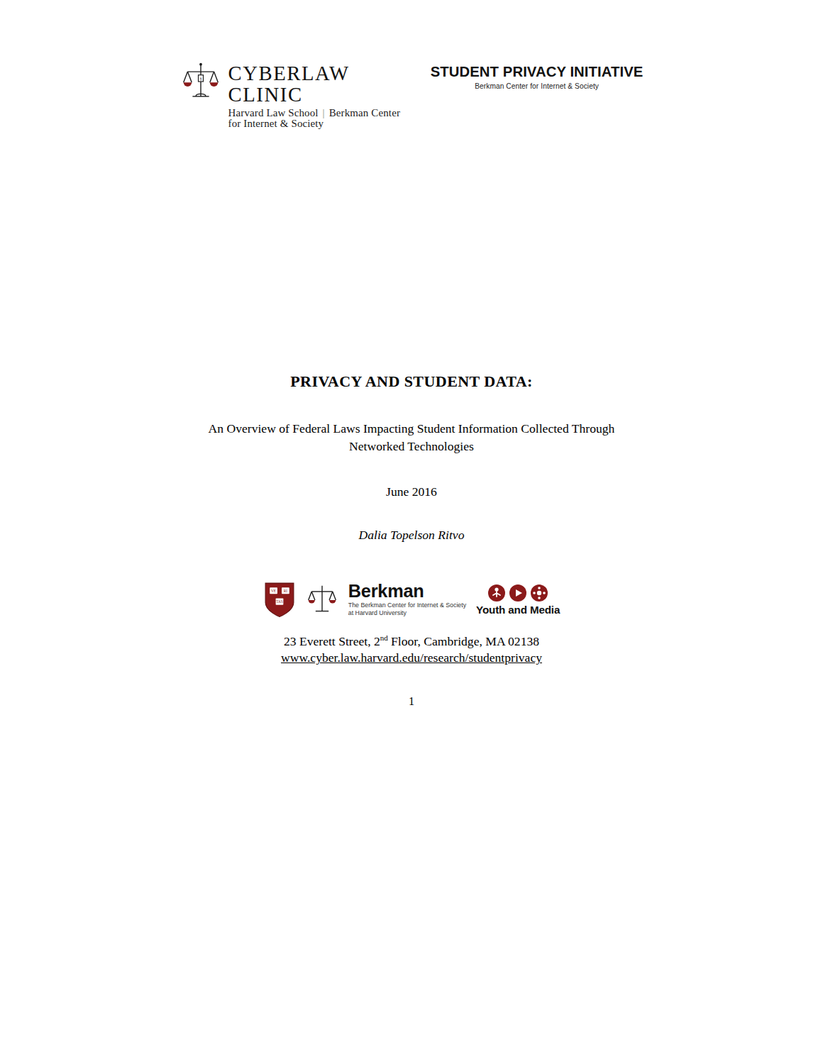§
CYBERLAW CLINIC
Harvard Law School|Berkman Center for Internet & Society
STUDENT PRIVACY INITIATIVE
Berkman Center for Internet & Society
PRIVACY AND STUDENT DATA:
An Overview of Federal Laws Impacting Student Information Collected Through Networked Technologies
June 2016
Dalia Topelson Ritvo
VE RI TAS
Berkman
The Berkman Center for Internet & Society
at Harvard University
Youth and Media
23 Everett Street, 2nd Floor, Cambridge, MA 02138
www.cyber.law.harvard.edu/research/studentprivacy
1